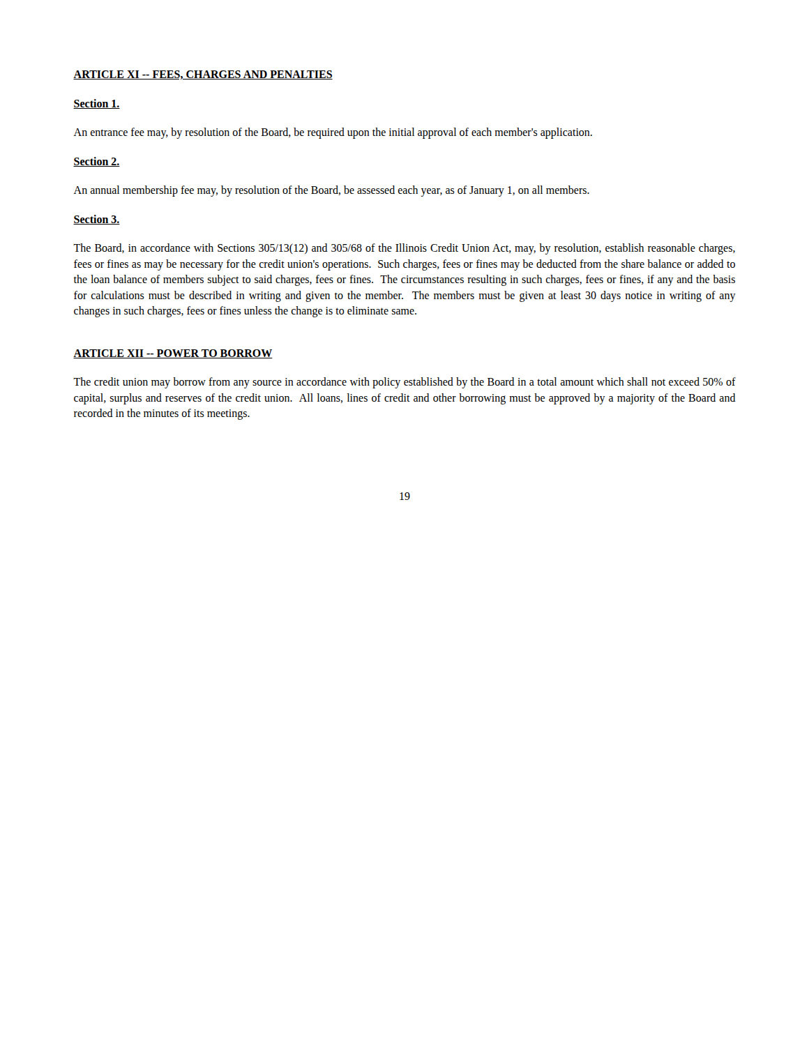ARTICLE XI -- FEES, CHARGES AND PENALTIES
Section 1.
An entrance fee may, by resolution of the Board, be required upon the initial approval of each member's application.
Section 2.
An annual membership fee may, by resolution of the Board, be assessed each year, as of January 1, on all members.
Section 3.
The Board, in accordance with Sections 305/13(12) and 305/68 of the Illinois Credit Union Act, may, by resolution, establish reasonable charges, fees or fines as may be necessary for the credit union's operations. Such charges, fees or fines may be deducted from the share balance or added to the loan balance of members subject to said charges, fees or fines. The circumstances resulting in such charges, fees or fines, if any and the basis for calculations must be described in writing and given to the member. The members must be given at least 30 days notice in writing of any changes in such charges, fees or fines unless the change is to eliminate same.
ARTICLE XII -- POWER TO BORROW
The credit union may borrow from any source in accordance with policy established by the Board in a total amount which shall not exceed 50% of capital, surplus and reserves of the credit union. All loans, lines of credit and other borrowing must be approved by a majority of the Board and recorded in the minutes of its meetings.
19